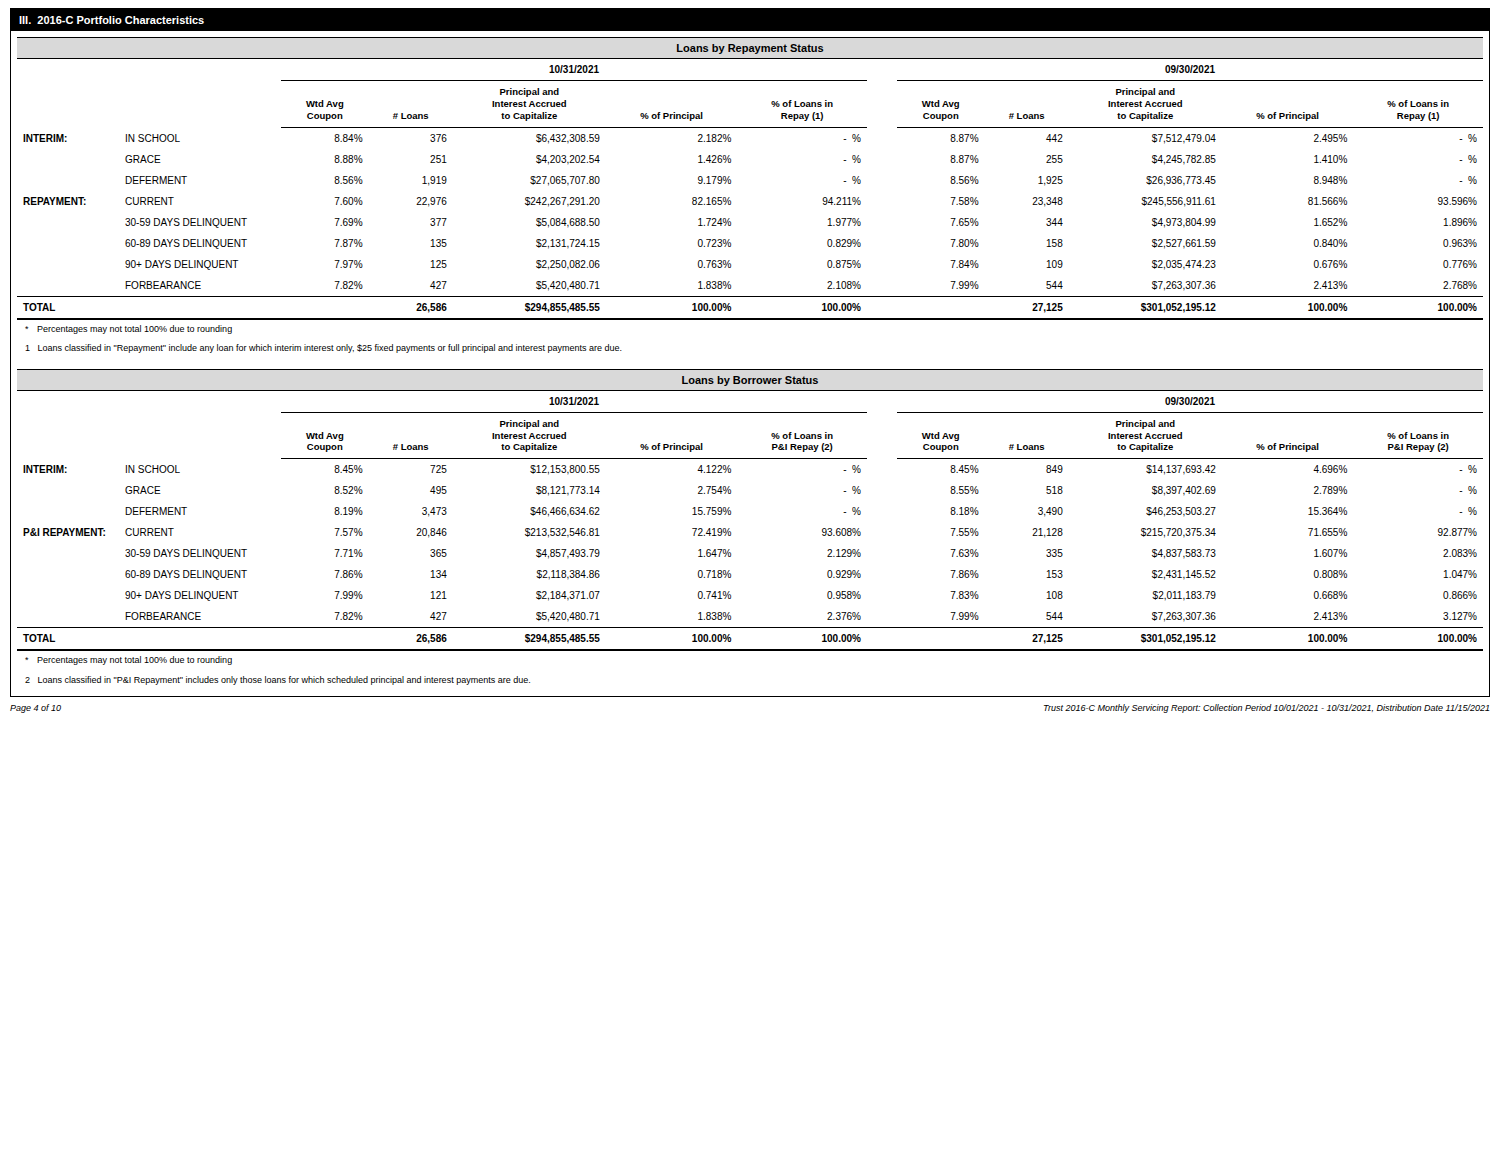III. 2016-C Portfolio Characteristics
Loans by Repayment Status
| | | 10/31/2021 | | 09/30/2021 |
| --- | --- | --- | --- | --- |
| | | Wtd Avg Coupon | # Loans | Principal and Interest Accrued to Capitalize | % of Principal | % of Loans in Repay (1) | | Wtd Avg Coupon | # Loans | Principal and Interest Accrued to Capitalize | % of Principal | % of Loans in Repay (1) |
| INTERIM: | IN SCHOOL | 8.84% | 376 | $6,432,308.59 | 2.182% | - % | | 8.87% | 442 | $7,512,479.04 | 2.495% | - % |
| | GRACE | 8.88% | 251 | $4,203,202.54 | 1.426% | - % | | 8.87% | 255 | $4,245,782.85 | 1.410% | - % |
| | DEFERMENT | 8.56% | 1,919 | $27,065,707.80 | 9.179% | - % | | 8.56% | 1,925 | $26,936,773.45 | 8.948% | - % |
| REPAYMENT: | CURRENT | 7.60% | 22,976 | $242,267,291.20 | 82.165% | 94.211% | | 7.58% | 23,348 | $245,556,911.61 | 81.566% | 93.596% |
| | 30-59 DAYS DELINQUENT | 7.69% | 377 | $5,084,688.50 | 1.724% | 1.977% | | 7.65% | 344 | $4,973,804.99 | 1.652% | 1.896% |
| | 60-89 DAYS DELINQUENT | 7.87% | 135 | $2,131,724.15 | 0.723% | 0.829% | | 7.80% | 158 | $2,527,661.59 | 0.840% | 0.963% |
| | 90+ DAYS DELINQUENT | 7.97% | 125 | $2,250,082.06 | 0.763% | 0.875% | | 7.84% | 109 | $2,035,474.23 | 0.676% | 0.776% |
| | FORBEARANCE | 7.82% | 427 | $5,420,480.71 | 1.838% | 2.108% | | 7.99% | 544 | $7,263,307.36 | 2.413% | 2.768% |
| TOTAL | | | 26,586 | $294,855,485.55 | 100.00% | 100.00% | | | 27,125 | $301,052,195.12 | 100.00% | 100.00% |
*Percentages may not total 100% due to rounding
1 Loans classified in "Repayment" include any loan for which interim interest only, $25 fixed payments or full principal and interest payments are due.
Loans by Borrower Status
| | | 10/31/2021 | | 09/30/2021 |
| --- | --- | --- | --- | --- |
| | | Wtd Avg Coupon | # Loans | Principal and Interest Accrued to Capitalize | % of Principal | % of Loans in P&I Repay (2) | | Wtd Avg Coupon | # Loans | Principal and Interest Accrued to Capitalize | % of Principal | % of Loans in P&I Repay (2) |
| INTERIM: | IN SCHOOL | 8.45% | 725 | $12,153,800.55 | 4.122% | - % | | 8.45% | 849 | $14,137,693.42 | 4.696% | - % |
| | GRACE | 8.52% | 495 | $8,121,773.14 | 2.754% | - % | | 8.55% | 518 | $8,397,402.69 | 2.789% | - % |
| | DEFERMENT | 8.19% | 3,473 | $46,466,634.62 | 15.759% | - % | | 8.18% | 3,490 | $46,253,503.27 | 15.364% | - % |
| P&I REPAYMENT: | CURRENT | 7.57% | 20,846 | $213,532,546.81 | 72.419% | 93.608% | | 7.55% | 21,128 | $215,720,375.34 | 71.655% | 92.877% |
| | 30-59 DAYS DELINQUENT | 7.71% | 365 | $4,857,493.79 | 1.647% | 2.129% | | 7.63% | 335 | $4,837,583.73 | 1.607% | 2.083% |
| | 60-89 DAYS DELINQUENT | 7.86% | 134 | $2,118,384.86 | 0.718% | 0.929% | | 7.86% | 153 | $2,431,145.52 | 0.808% | 1.047% |
| | 90+ DAYS DELINQUENT | 7.99% | 121 | $2,184,371.07 | 0.741% | 0.958% | | 7.83% | 108 | $2,011,183.79 | 0.668% | 0.866% |
| | FORBEARANCE | 7.82% | 427 | $5,420,480.71 | 1.838% | 2.376% | | 7.99% | 544 | $7,263,307.36 | 2.413% | 3.127% |
| TOTAL | | | 26,586 | $294,855,485.55 | 100.00% | 100.00% | | | 27,125 | $301,052,195.12 | 100.00% | 100.00% |
*Percentages may not total 100% due to rounding
2 Loans classified in "P&I Repayment" includes only those loans for which scheduled principal and interest payments are due.
Page 4 of 10
Trust 2016-C Monthly Servicing Report: Collection Period 10/01/2021 - 10/31/2021, Distribution Date 11/15/2021